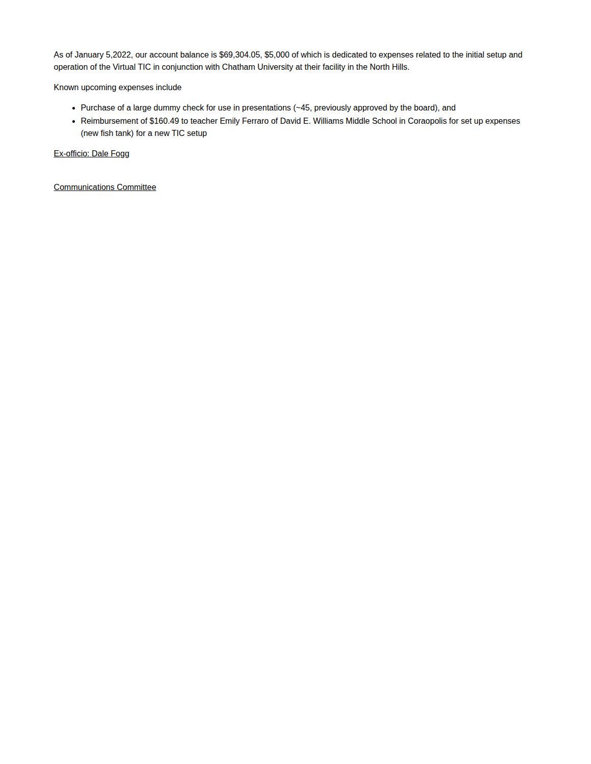As of January 5,2022, our account balance is $69,304.05, $5,000 of which is dedicated to expenses related to the initial setup and operation of the Virtual TIC in conjunction with Chatham University at their facility in the North Hills.
Known upcoming expenses include
Purchase of a large dummy check for use in presentations (~45, previously approved by the board), and
Reimbursement of $160.49 to teacher Emily Ferraro of David E. Williams Middle School in Coraopolis for set up expenses (new fish tank) for a new TIC setup
Ex-officio: Dale Fogg
Communications Committee